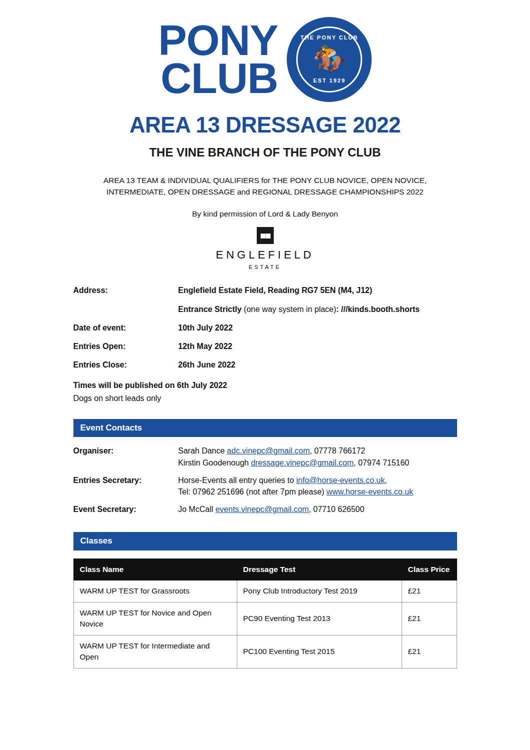PONY CLUB
THE PONY CLUB
🏇
EST 1929
AREA 13 DRESSAGE 2022
THE VINE BRANCH OF THE PONY CLUB
AREA 13 TEAM & INDIVIDUAL QUALIFIERS for THE PONY CLUB NOVICE, OPEN NOVICE,
INTERMEDIATE, OPEN DRESSAGE and REGIONAL DRESSAGE CHAMPIONSHIPS 2022
By kind permission of Lord & Lady Benyon
■■ ENGLEFIELD ESTATE
Address:
Englefield Estate Field, Reading RG7 5EN (M4, J12)
Entrance Strictly (one way system in place): ///kinds.booth.shorts
Date of event:
10th July 2022
Entries Open:
12th May 2022
Entries Close:
26th June 2022
Times will be published on 6th July 2022
Dogs on short leads only
Event Contacts
Organiser:
Sarah Dance adc.vinepc@gmail.com, 07778 766172
Kirstin Goodenough dressage.vinepc@gmail.com, 07974 715160
Entries Secretary:
Horse-Events all entry queries to info@horse-events.co.uk,
Tel: 07962 251696 (not after 7pm please) www.horse-events.co.uk
Event Secretary:
Jo McCall events.vinepc@gmail.com, 07710 626500
Classes
| Class Name | Dressage Test | Class Price |
| --- | --- | --- |
| WARM UP TEST for Grassroots | Pony Club Introductory Test 2019 | £21 |
| WARM UP TEST for Novice and Open Novice | PC90 Eventing Test 2013 | £21 |
| WARM UP TEST for Intermediate and Open | PC100 Eventing Test 2015 | £21 |